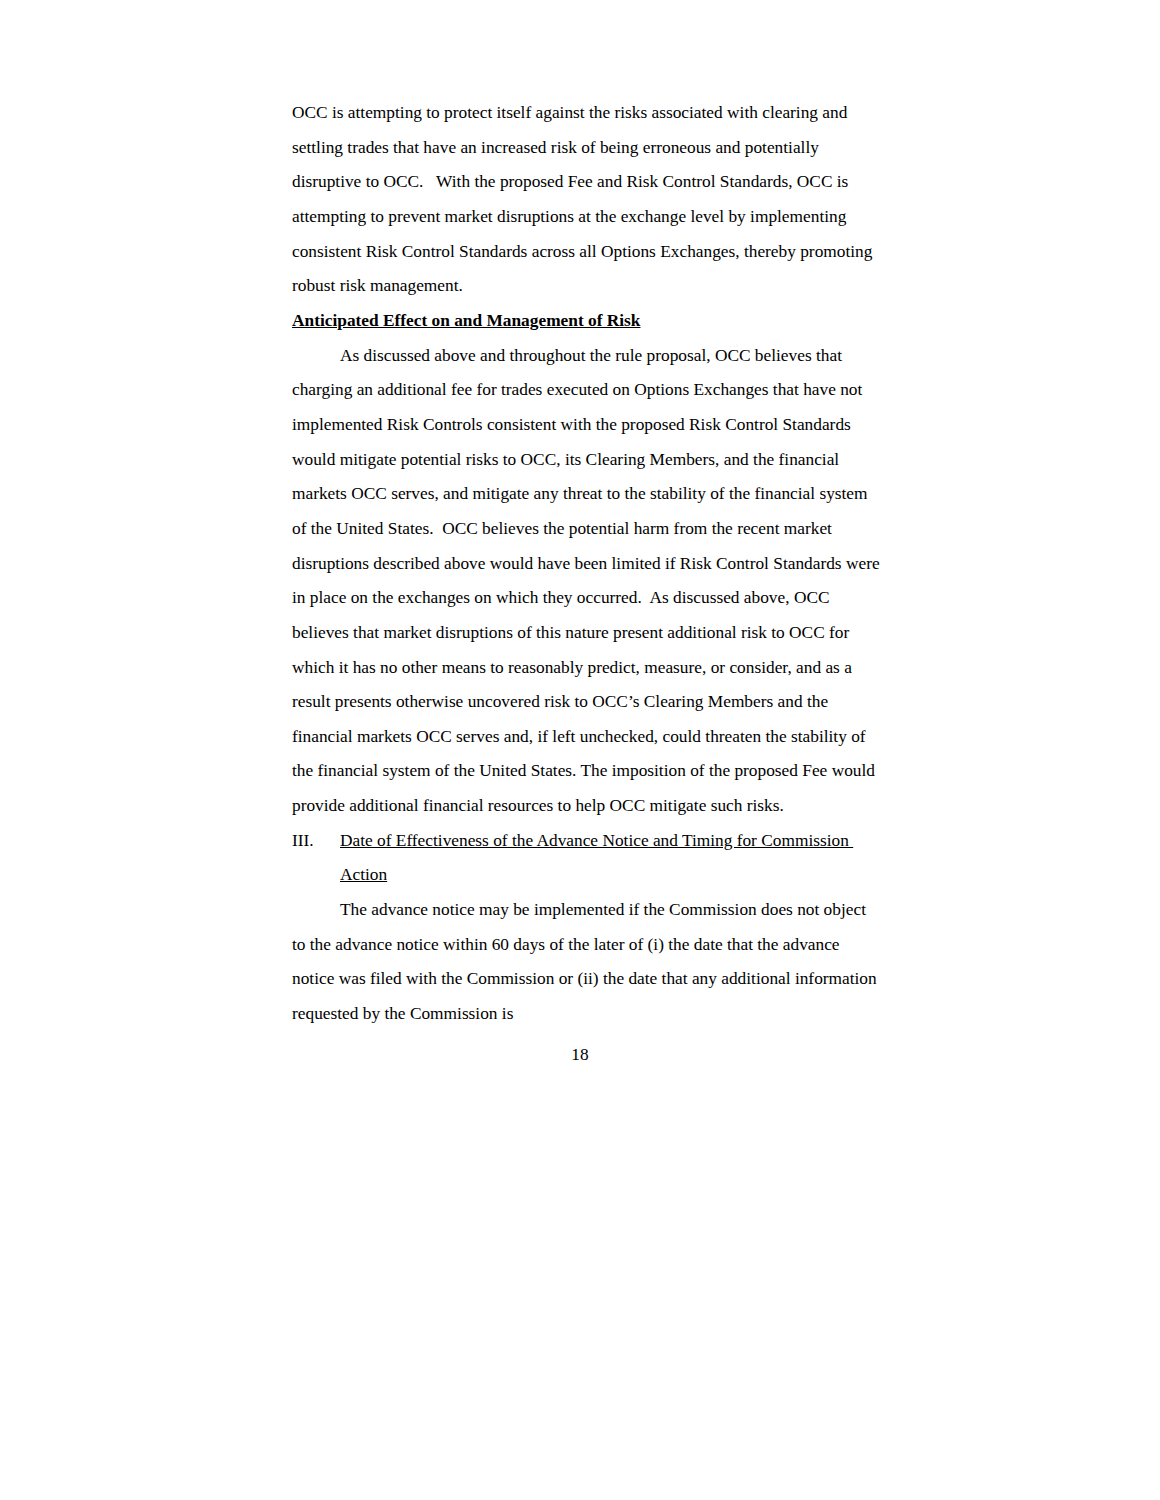OCC is attempting to protect itself against the risks associated with clearing and settling trades that have an increased risk of being erroneous and potentially disruptive to OCC. With the proposed Fee and Risk Control Standards, OCC is attempting to prevent market disruptions at the exchange level by implementing consistent Risk Control Standards across all Options Exchanges, thereby promoting robust risk management.
Anticipated Effect on and Management of Risk
As discussed above and throughout the rule proposal, OCC believes that charging an additional fee for trades executed on Options Exchanges that have not implemented Risk Controls consistent with the proposed Risk Control Standards would mitigate potential risks to OCC, its Clearing Members, and the financial markets OCC serves, and mitigate any threat to the stability of the financial system of the United States. OCC believes the potential harm from the recent market disruptions described above would have been limited if Risk Control Standards were in place on the exchanges on which they occurred. As discussed above, OCC believes that market disruptions of this nature present additional risk to OCC for which it has no other means to reasonably predict, measure, or consider, and as a result presents otherwise uncovered risk to OCC’s Clearing Members and the financial markets OCC serves and, if left unchecked, could threaten the stability of the financial system of the United States. The imposition of the proposed Fee would provide additional financial resources to help OCC mitigate such risks.
III. Date of Effectiveness of the Advance Notice and Timing for Commission Action
The advance notice may be implemented if the Commission does not object to the advance notice within 60 days of the later of (i) the date that the advance notice was filed with the Commission or (ii) the date that any additional information requested by the Commission is
18